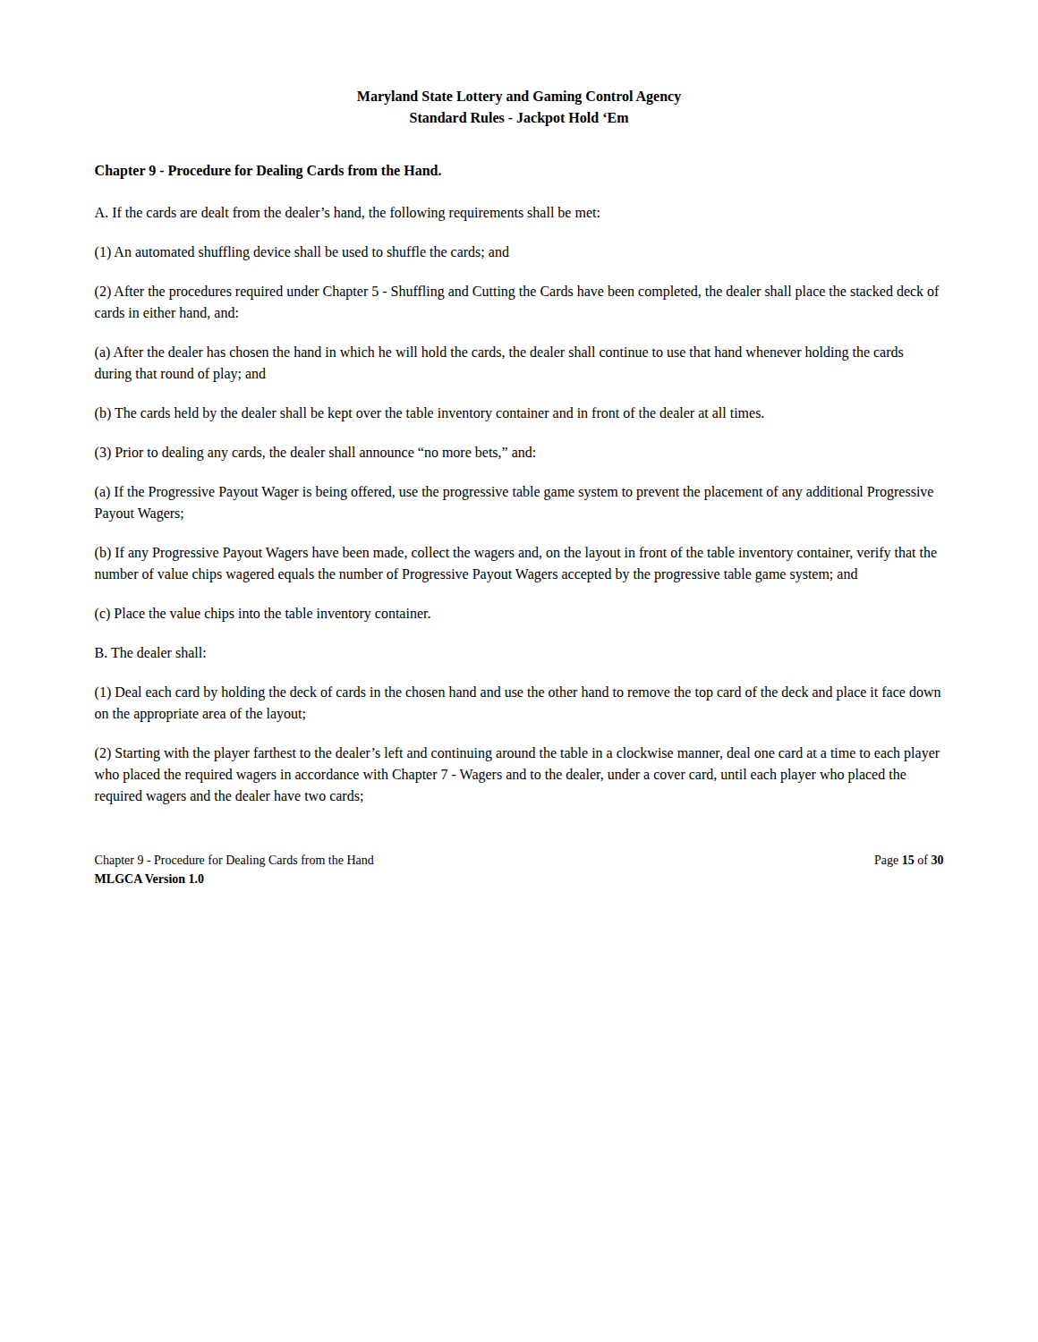Maryland State Lottery and Gaming Control Agency Standard Rules - Jackpot Hold ‘Em
Chapter 9 - Procedure for Dealing Cards from the Hand.
A. If the cards are dealt from the dealer’s hand, the following requirements shall be met:
(1) An automated shuffling device shall be used to shuffle the cards; and
(2) After the procedures required under Chapter 5 - Shuffling and Cutting the Cards have been completed, the dealer shall place the stacked deck of cards in either hand, and:
(a) After the dealer has chosen the hand in which he will hold the cards, the dealer shall continue to use that hand whenever holding the cards during that round of play; and
(b) The cards held by the dealer shall be kept over the table inventory container and in front of the dealer at all times.
(3) Prior to dealing any cards, the dealer shall announce “no more bets,” and:
(a) If the Progressive Payout Wager is being offered, use the progressive table game system to prevent the placement of any additional Progressive Payout Wagers;
(b) If any Progressive Payout Wagers have been made, collect the wagers and, on the layout in front of the table inventory container, verify that the number of value chips wagered equals the number of Progressive Payout Wagers accepted by the progressive table game system; and
(c) Place the value chips into the table inventory container.
B. The dealer shall:
(1) Deal each card by holding the deck of cards in the chosen hand and use the other hand to remove the top card of the deck and place it face down on the appropriate area of the layout;
(2) Starting with the player farthest to the dealer’s left and continuing around the table in a clockwise manner, deal one card at a time to each player who placed the required wagers in accordance with Chapter 7 - Wagers and to the dealer, under a cover card, until each player who placed the required wagers and the dealer have two cards;
Chapter 9 - Procedure for Dealing Cards from the Hand
MLGCA Version 1.0
Page 15 of 30